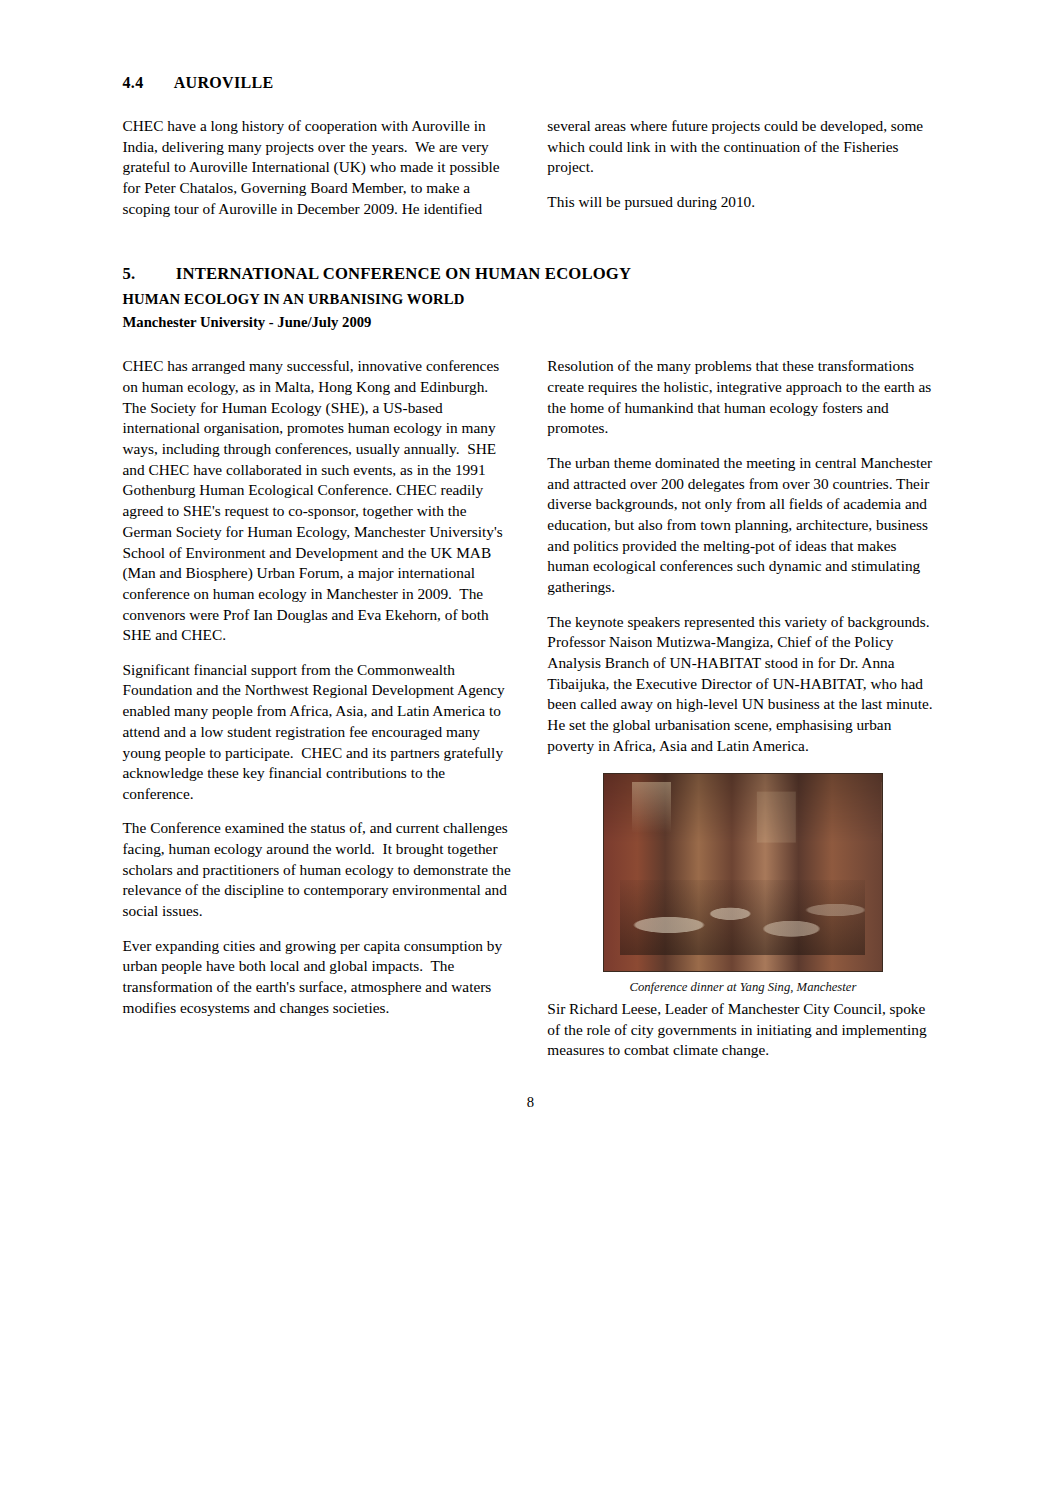4.4 AUROVILLE
CHEC have a long history of cooperation with Auroville in India, delivering many projects over the years. We are very grateful to Auroville International (UK) who made it possible for Peter Chatalos, Governing Board Member, to make a scoping tour of Auroville in December 2009. He identified several areas where future projects could be developed, some which could link in with the continuation of the Fisheries project.
This will be pursued during 2010.
5. INTERNATIONAL CONFERENCE ON HUMAN ECOLOGY
HUMAN ECOLOGY IN AN URBANISING WORLD
Manchester University - June/July 2009
CHEC has arranged many successful, innovative conferences on human ecology, as in Malta, Hong Kong and Edinburgh. The Society for Human Ecology (SHE), a US-based international organisation, promotes human ecology in many ways, including through conferences, usually annually. SHE and CHEC have collaborated in such events, as in the 1991 Gothenburg Human Ecological Conference. CHEC readily agreed to SHE's request to co-sponsor, together with the German Society for Human Ecology, Manchester University's School of Environment and Development and the UK MAB (Man and Biosphere) Urban Forum, a major international conference on human ecology in Manchester in 2009. The convenors were Prof Ian Douglas and Eva Ekehorn, of both SHE and CHEC.
Significant financial support from the Commonwealth Foundation and the Northwest Regional Development Agency enabled many people from Africa, Asia, and Latin America to attend and a low student registration fee encouraged many young people to participate. CHEC and its partners gratefully acknowledge these key financial contributions to the conference.
The Conference examined the status of, and current challenges facing, human ecology around the world. It brought together scholars and practitioners of human ecology to demonstrate the relevance of the discipline to contemporary environmental and social issues.
Ever expanding cities and growing per capita consumption by urban people have both local and global impacts. The transformation of the earth's surface, atmosphere and waters modifies ecosystems and changes societies.
Resolution of the many problems that these transformations create requires the holistic, integrative approach to the earth as the home of humankind that human ecology fosters and promotes.
The urban theme dominated the meeting in central Manchester and attracted over 200 delegates from over 30 countries. Their diverse backgrounds, not only from all fields of academia and education, but also from town planning, architecture, business and politics provided the melting-pot of ideas that makes human ecological conferences such dynamic and stimulating gatherings.
The keynote speakers represented this variety of backgrounds. Professor Naison Mutizwa-Mangiza, Chief of the Policy Analysis Branch of UN-HABITAT stood in for Dr. Anna Tibaijuka, the Executive Director of UN-HABITAT, who had been called away on high-level UN business at the last minute. He set the global urbanisation scene, emphasising urban poverty in Africa, Asia and Latin America.
Conference dinner at Yang Sing, Manchester
Sir Richard Leese, Leader of Manchester City Council, spoke of the role of city governments in initiating and implementing measures to combat climate change.
8